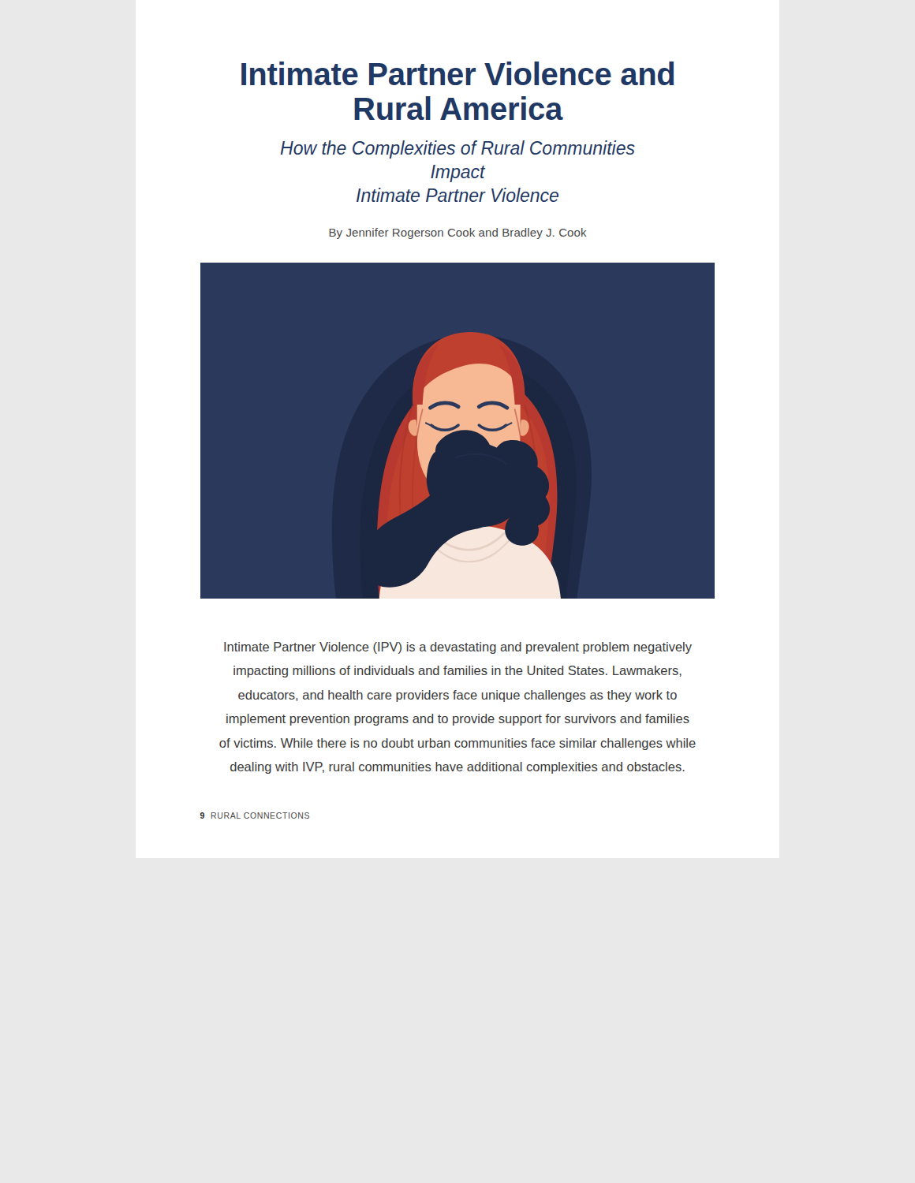Intimate Partner Violence and Rural America
How the Complexities of Rural Communities Impact
Intimate Partner Violence
By Jennifer Rogerson Cook and Bradley J. Cook
Illustration of a woman being silenced A flat-style illustration of a woman with long red hair and closed eyes. A dark silhouetted hand reaches from behind and covers her mouth, against a dark navy background with a large shadow shape behind her.
Intimate Partner Violence (IPV) is a devastating and prevalent problem negatively impacting millions of individuals and families in the United States. Lawmakers, educators, and health care providers face unique challenges as they work to implement prevention programs and to provide support for survivors and families of victims. While there is no doubt urban communities face similar challenges while dealing with IVP, rural communities have additional complexities and obstacles.
9 RURAL CONNECTIONS